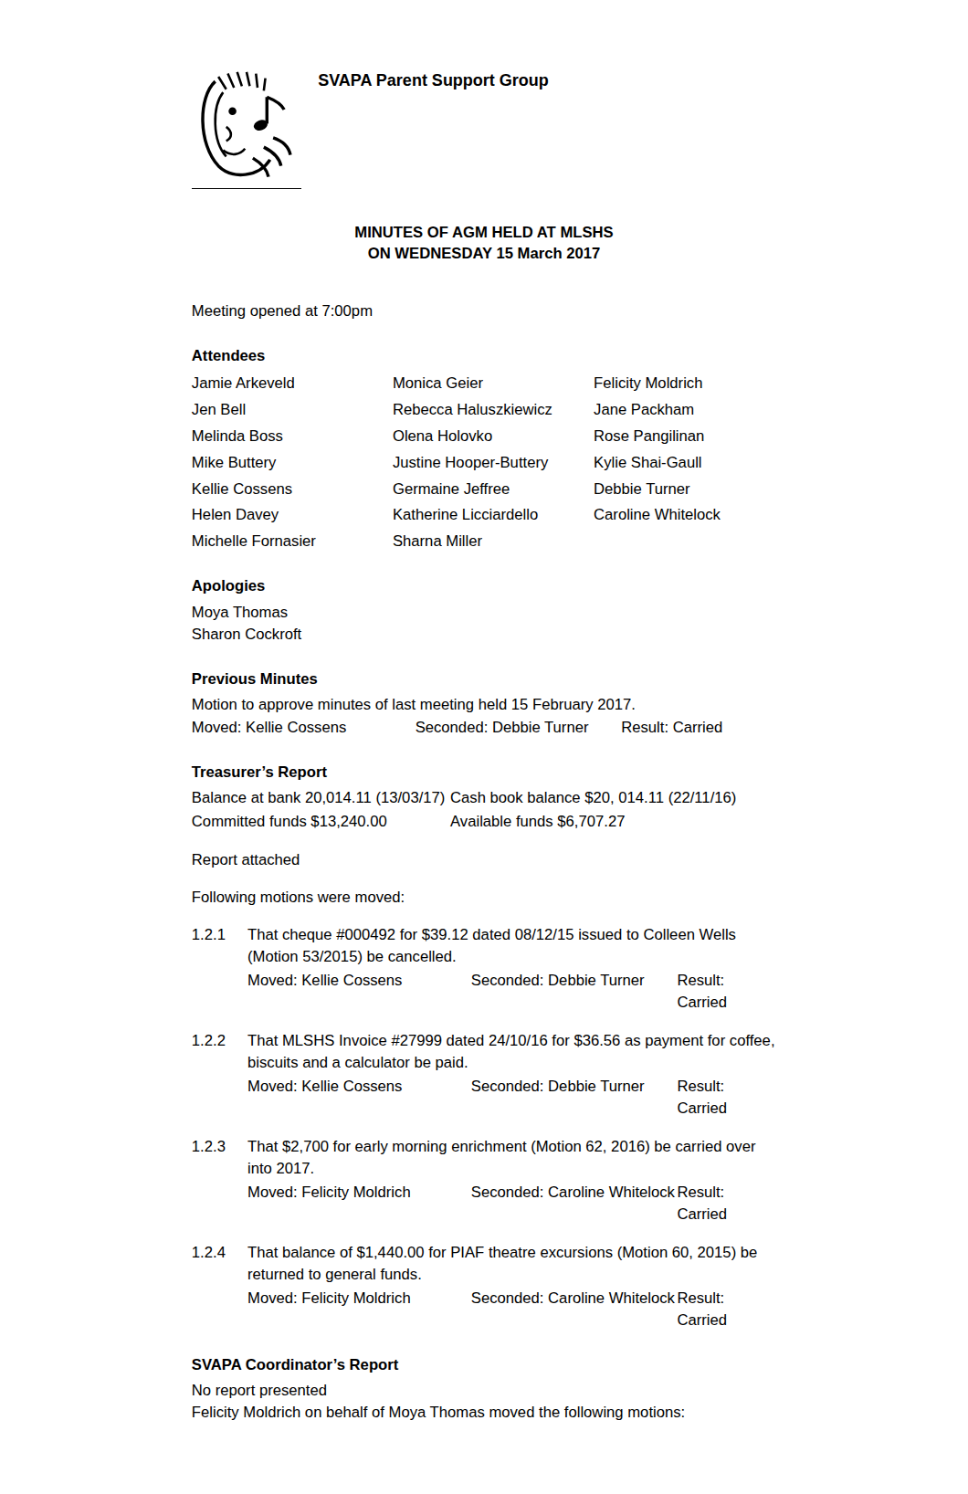SVAPA Parent Support Group
MINUTES OF AGM HELD AT MLSHS ON WEDNESDAY 15 March 2017
Meeting opened at 7:00pm
Attendees
Jamie Arkeveld Monica Geier Felicity Moldrich Jen Bell Rebecca Haluszkiewicz Jane Packham Melinda Boss Olena Holovko Rose Pangilinan Mike Buttery Justine Hooper-Buttery Kylie Shai-Gaull Kellie Cossens Germaine Jeffree Debbie Turner Helen Davey Katherine Licciardello Caroline Whitelock Michelle Fornasier Sharna Miller
Apologies
Moya Thomas
Sharon Cockroft
Previous Minutes
Motion to approve minutes of last meeting held 15 February 2017.
Moved: Kellie Cossens Seconded: Debbie Turner Result: Carried
Treasurer’s Report
Balance at bank 20,014.11 (13/03/17) Cash book balance $20, 014.11 (22/11/16) Committed funds $13,240.00 Available funds $6,707.27
Report attached
Following motions were moved:
1.2.1
That cheque #000492 for $39.12 dated 08/12/15 issued to Colleen Wells (Motion 53/2015) be cancelled.
Moved: Kellie Cossens Seconded: Debbie Turner Result: Carried
1.2.2
That MLSHS Invoice #27999 dated 24/10/16 for $36.56 as payment for coffee, biscuits and a calculator be paid.
Moved: Kellie Cossens Seconded: Debbie Turner Result: Carried
1.2.3
That $2,700 for early morning enrichment (Motion 62, 2016) be carried over into 2017.
Moved: Felicity Moldrich Seconded: Caroline Whitelock Result: Carried
1.2.4
That balance of $1,440.00 for PIAF theatre excursions (Motion 60, 2015) be returned to general funds.
Moved: Felicity Moldrich Seconded: Caroline Whitelock Result: Carried
SVAPA Coordinator’s Report
No report presented
Felicity Moldrich on behalf of Moya Thomas moved the following motions: